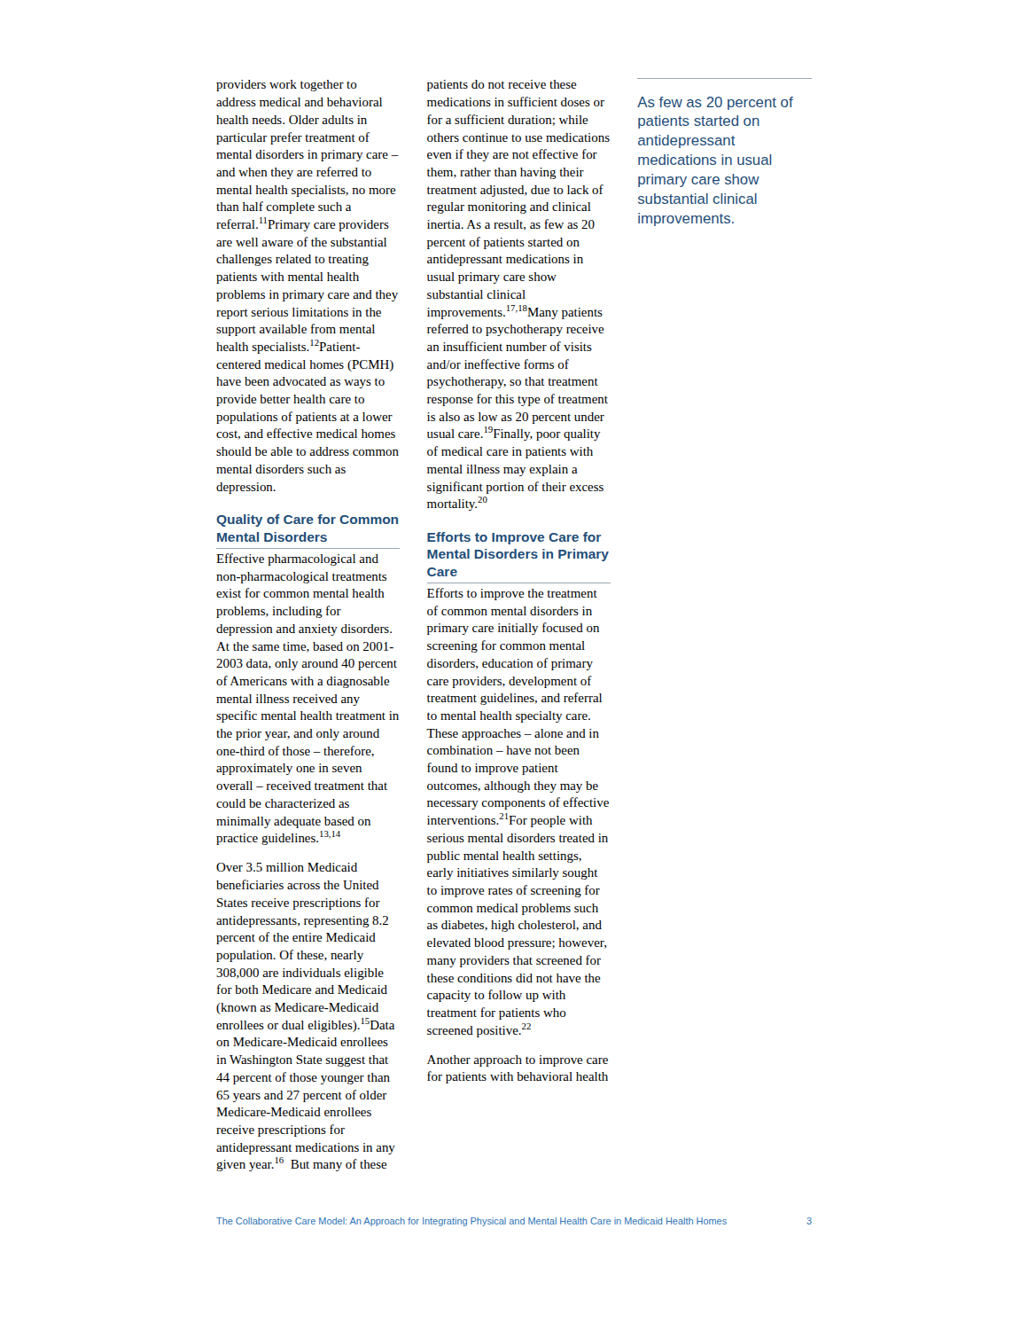providers work together to address medical and behavioral health needs. Older adults in particular prefer treatment of mental disorders in primary care – and when they are referred to mental health specialists, no more than half complete such a referral.11Primary care providers are well aware of the substantial challenges related to treating patients with mental health problems in primary care and they report serious limitations in the support available from mental health specialists.12Patient-centered medical homes (PCMH) have been advocated as ways to provide better health care to populations of patients at a lower cost, and effective medical homes should be able to address common mental disorders such as depression.
Quality of Care for Common Mental Disorders
Effective pharmacological and non-pharmacological treatments exist for common mental health problems, including for depression and anxiety disorders. At the same time, based on 2001-2003 data, only around 40 percent of Americans with a diagnosable mental illness received any specific mental health treatment in the prior year, and only around one-third of those – therefore, approximately one in seven overall – received treatment that could be characterized as minimally adequate based on practice guidelines.13,14
Over 3.5 million Medicaid beneficiaries across the United States receive prescriptions for antidepressants, representing 8.2 percent of the entire Medicaid population. Of these, nearly 308,000 are individuals eligible for both Medicare and Medicaid (known as Medicare-Medicaid enrollees or dual eligibles).15Data on Medicare-Medicaid enrollees in Washington State suggest that 44 percent of those younger than 65 years and 27 percent of older Medicare-Medicaid enrollees receive prescriptions for antidepressant medications in any given year.16 But many of these
patients do not receive these medications in sufficient doses or for a sufficient duration; while others continue to use medications even if they are not effective for them, rather than having their treatment adjusted, due to lack of regular monitoring and clinical inertia. As a result, as few as 20 percent of patients started on antidepressant medications in usual primary care show substantial clinical improvements.17,18Many patients referred to psychotherapy receive an insufficient number of visits and/or ineffective forms of psychotherapy, so that treatment response for this type of treatment is also as low as 20 percent under usual care.19Finally, poor quality of medical care in patients with mental illness may explain a significant portion of their excess mortality.20
Efforts to Improve Care for Mental Disorders in Primary Care
Efforts to improve the treatment of common mental disorders in primary care initially focused on screening for common mental disorders, education of primary care providers, development of treatment guidelines, and referral to mental health specialty care. These approaches – alone and in combination – have not been found to improve patient outcomes, although they may be necessary components of effective interventions.21For people with serious mental disorders treated in public mental health settings, early initiatives similarly sought to improve rates of screening for common medical problems such as diabetes, high cholesterol, and elevated blood pressure; however, many providers that screened for these conditions did not have the capacity to follow up with treatment for patients who screened positive.22
Another approach to improve care for patients with behavioral health
As few as 20 percent of patients started on antidepressant medications in usual primary care show substantial clinical improvements.
The Collaborative Care Model: An Approach for Integrating Physical and Mental Health Care in Medicaid Health Homes
3